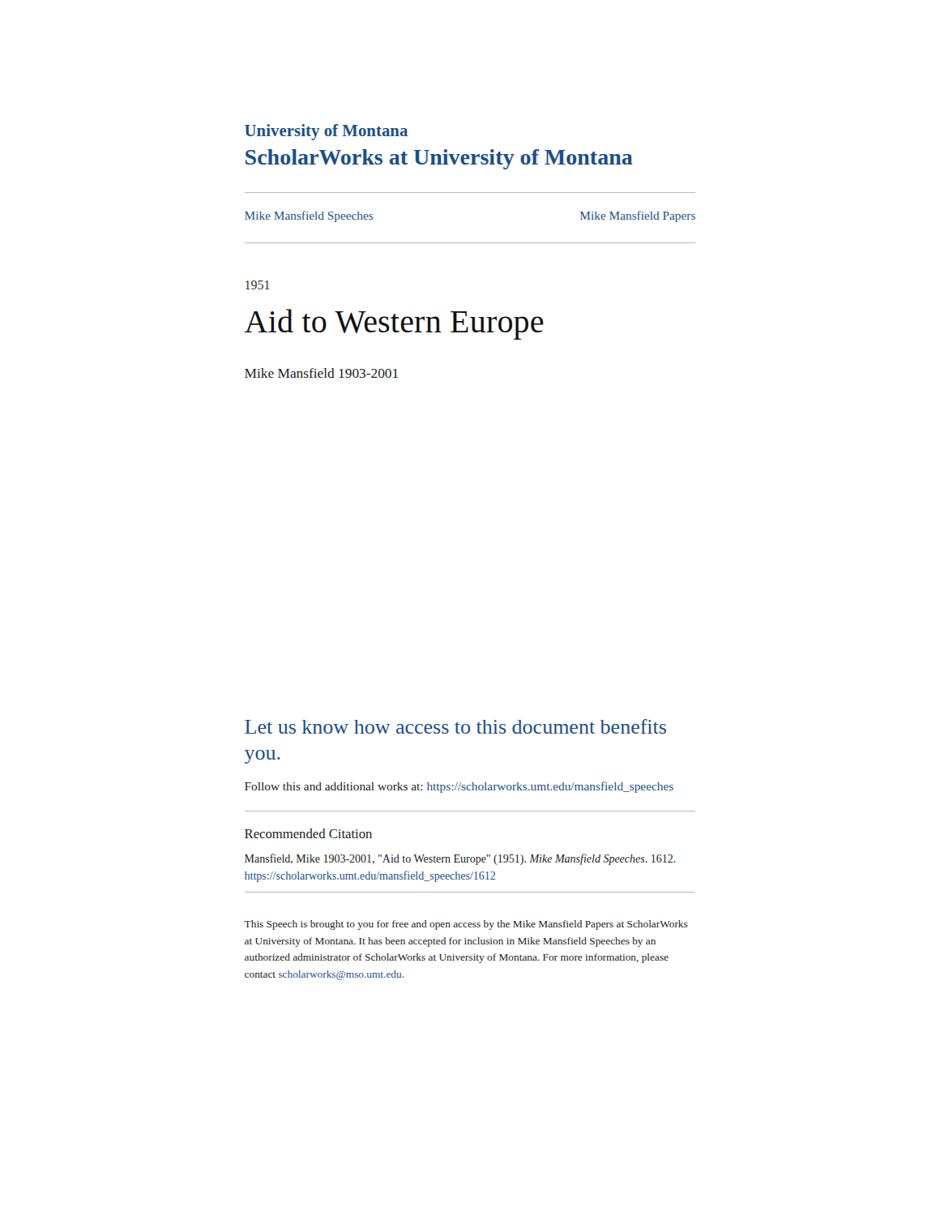University of Montana
ScholarWorks at University of Montana
Mike Mansfield Speeches Mike Mansfield Papers
1951
Aid to Western Europe
Mike Mansfield 1903-2001
Let us know how access to this document benefits you.
Follow this and additional works at: https://scholarworks.umt.edu/mansfield_speeches
Recommended Citation
Mansfield, Mike 1903-2001, "Aid to Western Europe" (1951). Mike Mansfield Speeches. 1612.
https://scholarworks.umt.edu/mansfield_speeches/1612
This Speech is brought to you for free and open access by the Mike Mansfield Papers at ScholarWorks at University of Montana. It has been accepted for inclusion in Mike Mansfield Speeches by an authorized administrator of ScholarWorks at University of Montana. For more information, please contact scholarworks@mso.umt.edu.